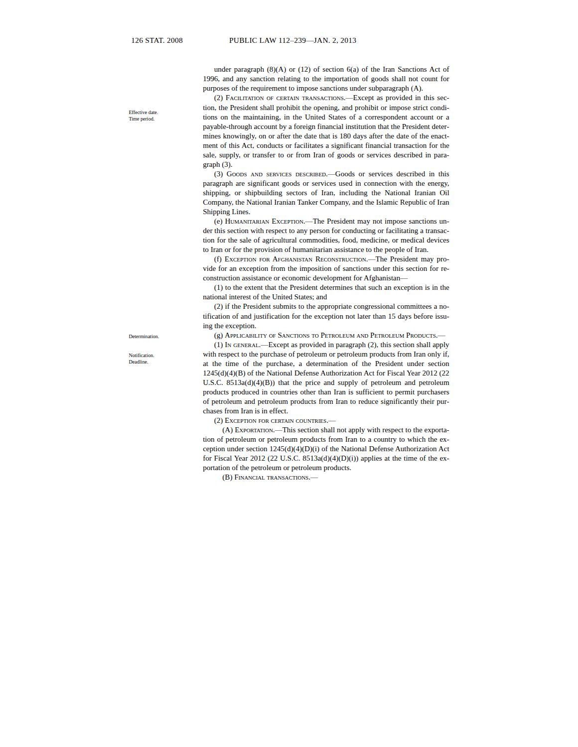126 STAT. 2008
PUBLIC LAW 112–239—JAN. 2, 2013
Effective date.
Time period.
Determination.
Notification.
Deadline.
under paragraph (8)(A) or (12) of section 6(a) of the Iran Sanctions Act of 1996, and any sanction relating to the importation of goods shall not count for purposes of the requirement to impose sanctions under subparagraph (A).
(2) Facilitation of certain transactions.—Except as provided in this section, the President shall prohibit the opening, and prohibit or impose strict conditions on the maintaining, in the United States of a correspondent account or a payable-through account by a foreign financial institution that the President determines knowingly, on or after the date that is 180 days after the date of the enactment of this Act, conducts or facilitates a significant financial transaction for the sale, supply, or transfer to or from Iran of goods or services described in paragraph (3).
(3) Goods and services described.—Goods or services described in this paragraph are significant goods or services used in connection with the energy, shipping, or shipbuilding sectors of Iran, including the National Iranian Oil Company, the National Iranian Tanker Company, and the Islamic Republic of Iran Shipping Lines.
(e) Humanitarian Exception.—The President may not impose sanctions under this section with respect to any person for conducting or facilitating a transaction for the sale of agricultural commodities, food, medicine, or medical devices to Iran or for the provision of humanitarian assistance to the people of Iran.
(f) Exception for Afghanistan Reconstruction.—The President may provide for an exception from the imposition of sanctions under this section for reconstruction assistance or economic development for Afghanistan—
(1) to the extent that the President determines that such an exception is in the national interest of the United States; and
(2) if the President submits to the appropriate congressional committees a notification of and justification for the exception not later than 15 days before issuing the exception.
(g) Applicability of Sanctions to Petroleum and Petroleum Products.—
(1) In general.—Except as provided in paragraph (2), this section shall apply with respect to the purchase of petroleum or petroleum products from Iran only if, at the time of the purchase, a determination of the President under section 1245(d)(4)(B) of the National Defense Authorization Act for Fiscal Year 2012 (22 U.S.C. 8513a(d)(4)(B)) that the price and supply of petroleum and petroleum products produced in countries other than Iran is sufficient to permit purchasers of petroleum and petroleum products from Iran to reduce significantly their purchases from Iran is in effect.
(2) Exception for certain countries.—
(A) Exportation.—This section shall not apply with respect to the exportation of petroleum or petroleum products from Iran to a country to which the exception under section 1245(d)(4)(D)(i) of the National Defense Authorization Act for Fiscal Year 2012 (22 U.S.C. 8513a(d)(4)(D)(i)) applies at the time of the exportation of the petroleum or petroleum products.
(B) Financial transactions.—